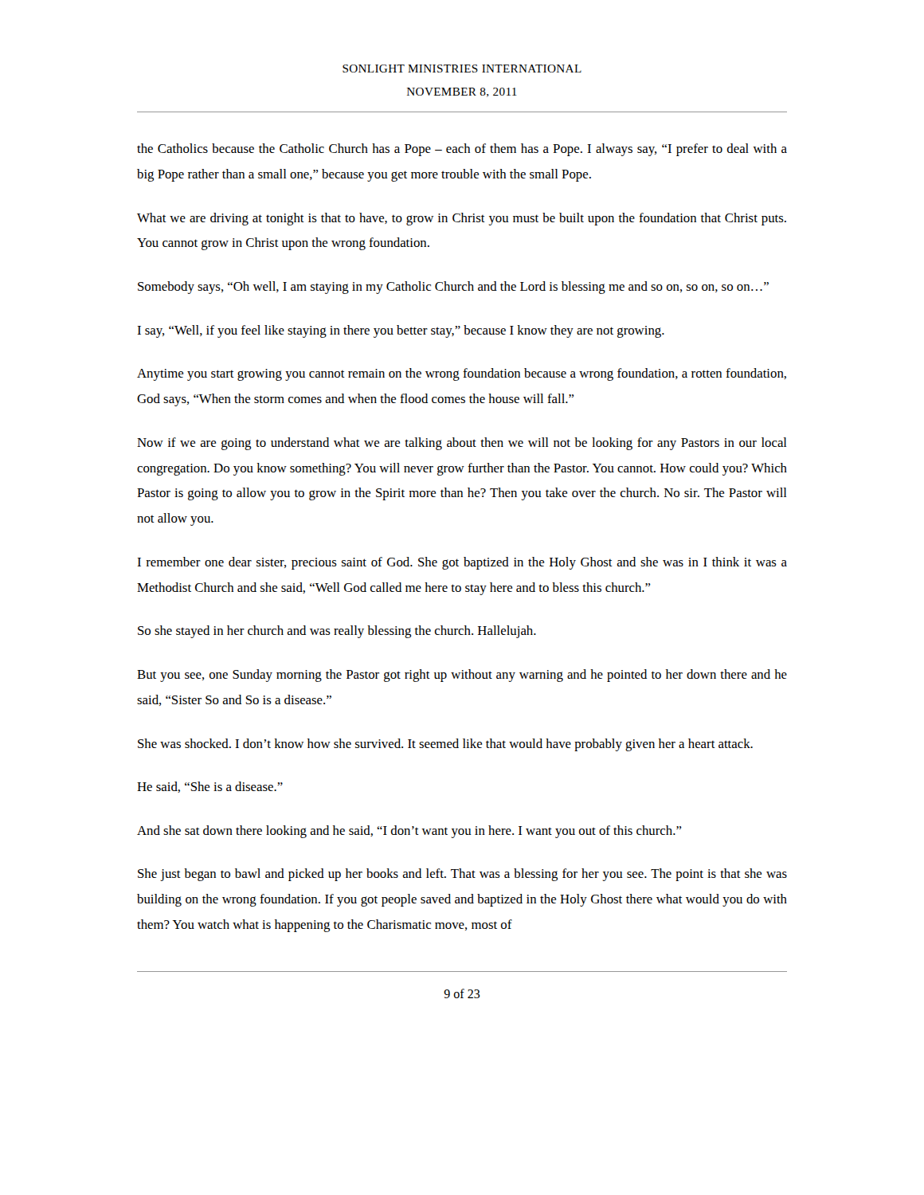SONLIGHT MINISTRIES INTERNATIONAL
NOVEMBER 8, 2011
the Catholics because the Catholic Church has a Pope – each of them has a Pope. I always say, “I prefer to deal with a big Pope rather than a small one,” because you get more trouble with the small Pope.
What we are driving at tonight is that to have, to grow in Christ you must be built upon the foundation that Christ puts. You cannot grow in Christ upon the wrong foundation.
Somebody says, “Oh well, I am staying in my Catholic Church and the Lord is blessing me and so on, so on, so on…”
I say, “Well, if you feel like staying in there you better stay,” because I know they are not growing.
Anytime you start growing you cannot remain on the wrong foundation because a wrong foundation, a rotten foundation, God says, “When the storm comes and when the flood comes the house will fall.”
Now if we are going to understand what we are talking about then we will not be looking for any Pastors in our local congregation. Do you know something? You will never grow further than the Pastor. You cannot. How could you? Which Pastor is going to allow you to grow in the Spirit more than he? Then you take over the church. No sir. The Pastor will not allow you.
I remember one dear sister, precious saint of God. She got baptized in the Holy Ghost and she was in I think it was a Methodist Church and she said, “Well God called me here to stay here and to bless this church.”
So she stayed in her church and was really blessing the church. Hallelujah.
But you see, one Sunday morning the Pastor got right up without any warning and he pointed to her down there and he said, “Sister So and So is a disease.”
She was shocked. I don’t know how she survived. It seemed like that would have probably given her a heart attack.
He said, “She is a disease.”
And she sat down there looking and he said, “I don’t want you in here. I want you out of this church.”
She just began to bawl and picked up her books and left. That was a blessing for her you see. The point is that she was building on the wrong foundation. If you got people saved and baptized in the Holy Ghost there what would you do with them? You watch what is happening to the Charismatic move, most of
9 of 23